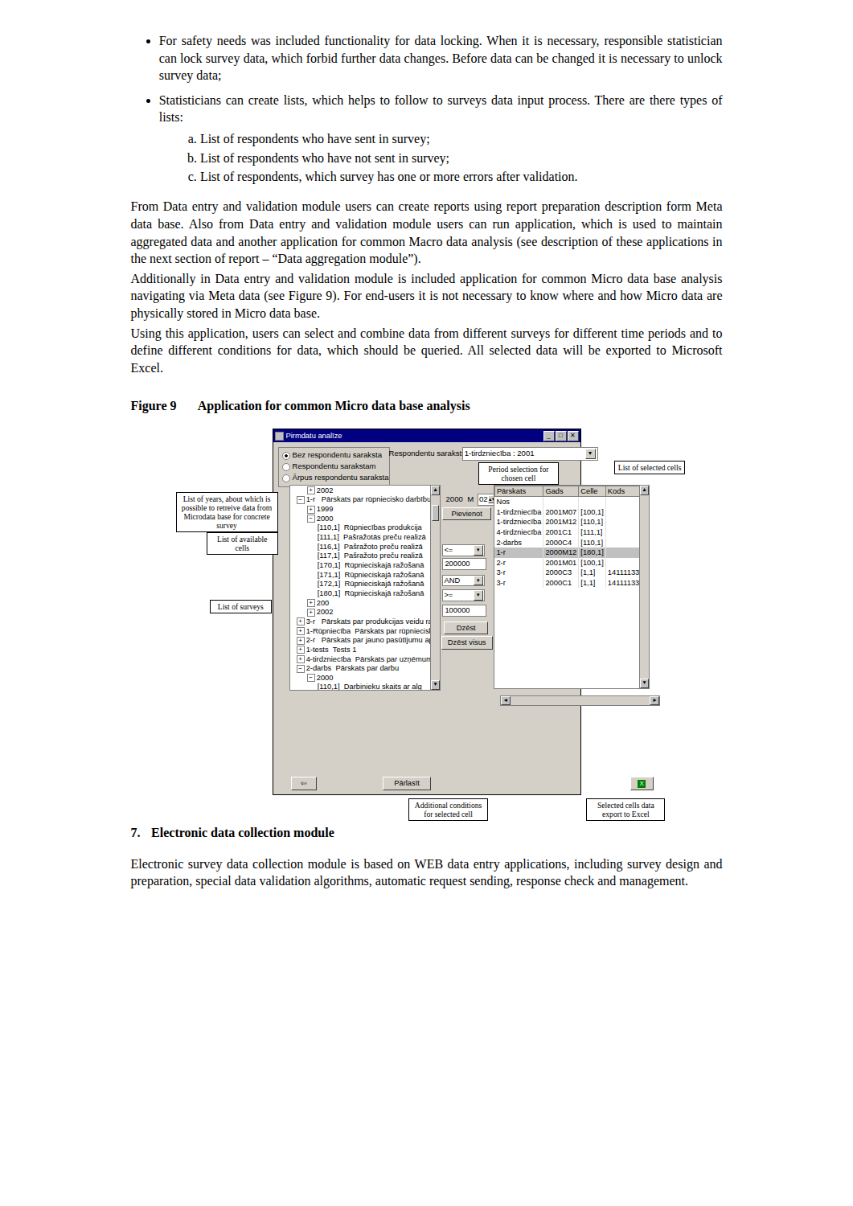For safety needs was included functionality for data locking. When it is necessary, responsible statistician can lock survey data, which forbid further data changes. Before data can be changed it is necessary to unlock survey data;
Statisticians can create lists, which helps to follow to surveys data input process. There are there types of lists:
List of respondents who have sent in survey;
List of respondents who have not sent in survey;
List of respondents, which survey has one or more errors after validation.
From Data entry and validation module users can create reports using report preparation description form Meta data base. Also from Data entry and validation module users can run application, which is used to maintain aggregated data and another application for common Macro data analysis (see description of these applications in the next section of report – “Data aggregation module”).
Additionally in Data entry and validation module is included application for common Micro data base analysis navigating via Meta data (see Figure 9). For end-users it is not necessary to know where and how Micro data are physically stored in Micro data base.
Using this application, users can select and combine data from different surveys for different time periods and to define different conditions for data, which should be queried. All selected data will be exported to Microsoft Excel.
Figure 9 Application for common Micro data base analysis
Pirmdatu analīze _□✕
Bez respondentu saraksta
Respondentu sarakstam
Ārpus respondentu saraksta
Respondentu saraksts:
1-tirdzniecība : 2001▾
Period selection for chosen cell
List of selected cells
List of years, about which is possible to retreive data from Microdata base for concrete survey
List of available cells
List of surveys
Additional conditions for selected cell
Selected cells data export to Excel
+2002
−1-r Pārskats par rūpniecisko darbību
+1999
−2000
[110,1] Rūpniecības produkcija
[111,1] Pašražotās preču realizā
[116,1] Pašražoto preču realizā
[117,1] Pašražoto preču realizā
[170,1] Rūpnieciskajā ražošanā
[171,1] Rūpnieciskajā ražošanā
[172,1] Rūpnieciskajā ražošanā
[180,1] Rūpnieciskajā ražošanā
+200
+2002
+3-r Pārskats par produkcijas veidu ražošanu
+1-Rūpniecība Pārskats par rūpniecisko darbī
+2-r Pārskats par jauno pasūtījumu apjomu
+1-tests Tests 1
+4-tirdzniecība Pārskats par uzņēmumu vairu
−2-darbs Pārskats par darbu
−2000
[110,1] Darbinieku skaits ar alg
▲
▼
2000 M 02▴▾
Pievienot
<=▾
200000
AND▾
>=▾
100000
Dzēst
Dzēst visus
| Pārskats | Gads | Celle | Kods |
| --- | --- | --- | --- |
| Nos | | | |
| 1-tirdzniecība | 2001M07 | [100,1] | |
| 1-tirdzniecība | 2001M12 | [110,1] | |
| 4-tirdzniecība | 2001C1 | [111,1] | |
| 2-darbs | 2000C4 | [110,1] | |
| 1-r | 2000M12 | [180,1] | |
| 2-r | 2001M01 | [100,1] | |
| 3-r | 2000C3 | [1,1] | 1411113300 |
| 3-r | 2000C1 | [1,1] | 1411113300 |
▲
▼
◄
►
⇦
Pārlasīt
X
7. Electronic data collection module
Electronic survey data collection module is based on WEB data entry applications, including survey design and preparation, special data validation algorithms, automatic request sending, response check and management.